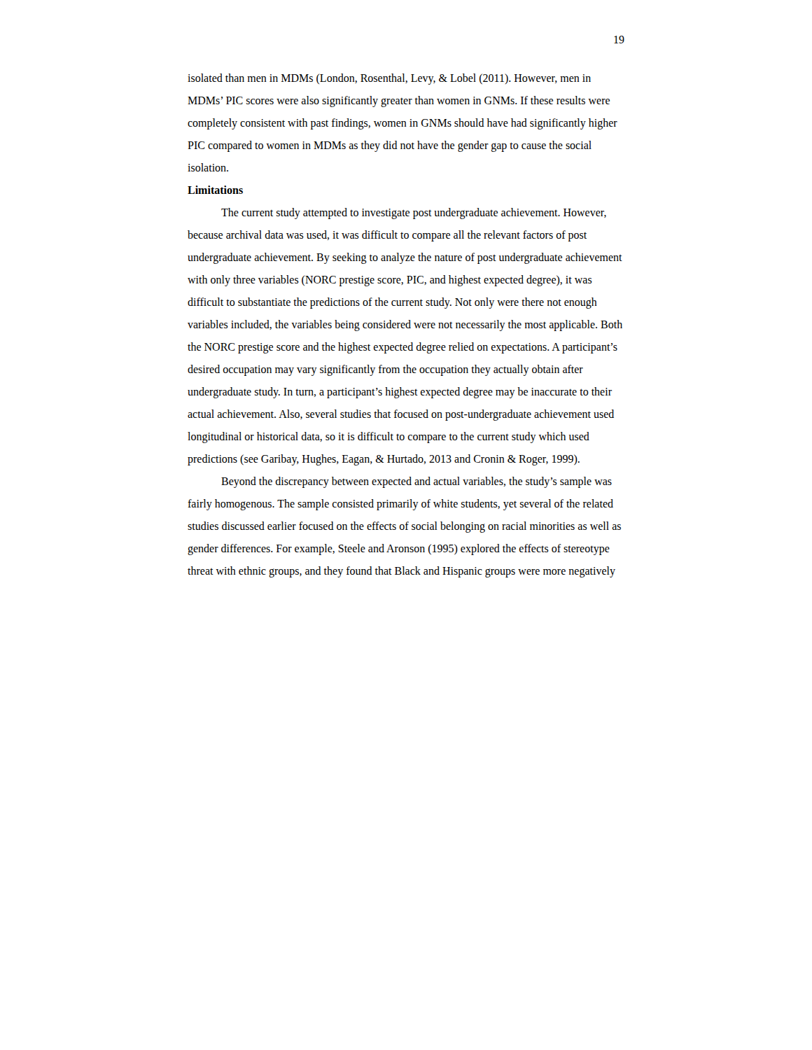19
isolated than men in MDMs (London, Rosenthal, Levy, & Lobel (2011). However, men in MDMs’ PIC scores were also significantly greater than women in GNMs. If these results were completely consistent with past findings, women in GNMs should have had significantly higher PIC compared to women in MDMs as they did not have the gender gap to cause the social isolation.
Limitations
The current study attempted to investigate post undergraduate achievement. However, because archival data was used, it was difficult to compare all the relevant factors of post undergraduate achievement. By seeking to analyze the nature of post undergraduate achievement with only three variables (NORC prestige score, PIC, and highest expected degree), it was difficult to substantiate the predictions of the current study. Not only were there not enough variables included, the variables being considered were not necessarily the most applicable. Both the NORC prestige score and the highest expected degree relied on expectations. A participant’s desired occupation may vary significantly from the occupation they actually obtain after undergraduate study. In turn, a participant’s highest expected degree may be inaccurate to their actual achievement. Also, several studies that focused on post-undergraduate achievement used longitudinal or historical data, so it is difficult to compare to the current study which used predictions (see Garibay, Hughes, Eagan, & Hurtado, 2013 and Cronin & Roger, 1999).
Beyond the discrepancy between expected and actual variables, the study’s sample was fairly homogenous. The sample consisted primarily of white students, yet several of the related studies discussed earlier focused on the effects of social belonging on racial minorities as well as gender differences. For example, Steele and Aronson (1995) explored the effects of stereotype threat with ethnic groups, and they found that Black and Hispanic groups were more negatively